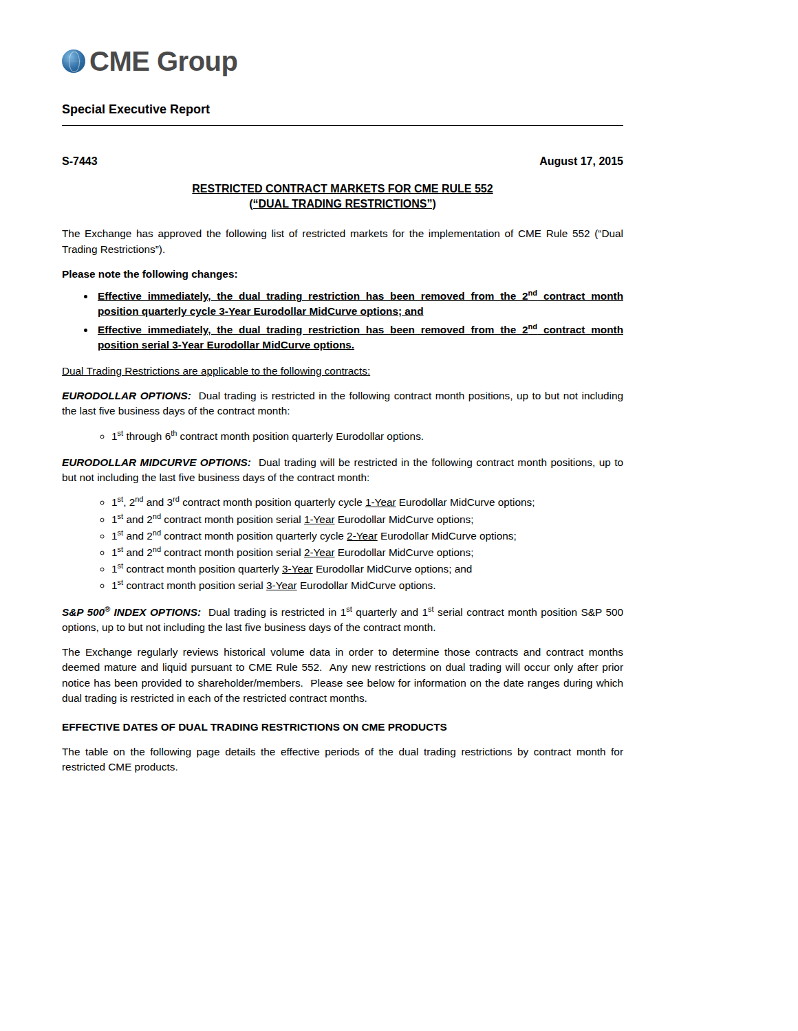CME Group
Special Executive Report
S-7443 August 17, 2015
RESTRICTED CONTRACT MARKETS FOR CME RULE 552 (“DUAL TRADING RESTRICTIONS”)
The Exchange has approved the following list of restricted markets for the implementation of CME Rule 552 (“Dual Trading Restrictions”).
Please note the following changes:
Effective immediately, the dual trading restriction has been removed from the 2nd contract month position quarterly cycle 3-Year Eurodollar MidCurve options; and
Effective immediately, the dual trading restriction has been removed from the 2nd contract month position serial 3-Year Eurodollar MidCurve options.
Dual Trading Restrictions are applicable to the following contracts:
EURODOLLAR OPTIONS: Dual trading is restricted in the following contract month positions, up to but not including the last five business days of the contract month:
1st through 6th contract month position quarterly Eurodollar options.
EURODOLLAR MIDCURVE OPTIONS: Dual trading will be restricted in the following contract month positions, up to but not including the last five business days of the contract month:
1st, 2nd and 3rd contract month position quarterly cycle 1-Year Eurodollar MidCurve options;
1st and 2nd contract month position serial 1-Year Eurodollar MidCurve options;
1st and 2nd contract month position quarterly cycle 2-Year Eurodollar MidCurve options;
1st and 2nd contract month position serial 2-Year Eurodollar MidCurve options;
1st contract month position quarterly 3-Year Eurodollar MidCurve options; and
1st contract month position serial 3-Year Eurodollar MidCurve options.
S&P 500® INDEX OPTIONS: Dual trading is restricted in 1st quarterly and 1st serial contract month position S&P 500 options, up to but not including the last five business days of the contract month.
The Exchange regularly reviews historical volume data in order to determine those contracts and contract months deemed mature and liquid pursuant to CME Rule 552. Any new restrictions on dual trading will occur only after prior notice has been provided to shareholder/members. Please see below for information on the date ranges during which dual trading is restricted in each of the restricted contract months.
EFFECTIVE DATES OF DUAL TRADING RESTRICTIONS ON CME PRODUCTS
The table on the following page details the effective periods of the dual trading restrictions by contract month for restricted CME products.